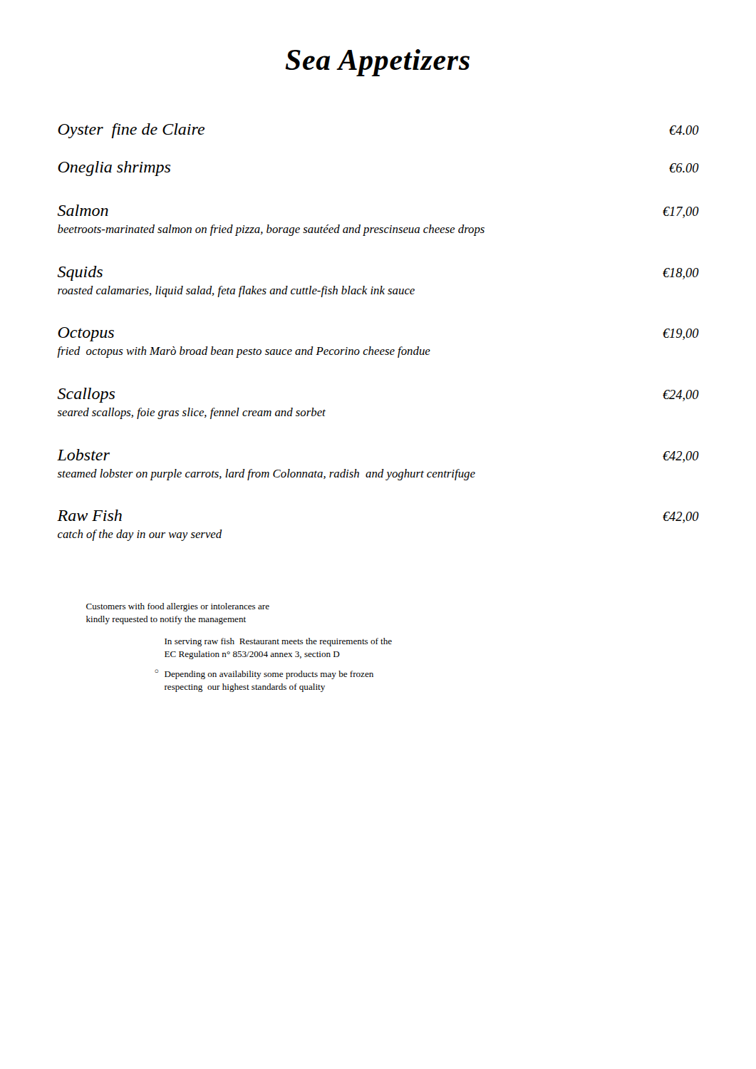Sea Appetizers
Oyster fine de Claire €4.00
Oneglia shrimps €6.00
Salmon €17,00
beetroots-marinated salmon on fried pizza, borage sautéed and prescinseua cheese drops
Squids €18,00
roasted calamaries, liquid salad, feta flakes and cuttle-fish black ink sauce
Octopus €19,00
fried octopus with Marò broad bean pesto sauce and Pecorino cheese fondue
Scallops €24,00
seared scallops, foie gras slice, fennel cream and sorbet
Lobster €42,00
steamed lobster on purple carrots, lard from Colonnata, radish and yoghurt centrifuge
Raw Fish €42,00
catch of the day in our way served
Customers with food allergies or intolerances are
kindly requested to notify the management
In serving raw fish Restaurant meets the requirements of the
EC Regulation n° 853/2004 annex 3, section D
Depending on availability some products may be frozen
respecting our highest standards of quality